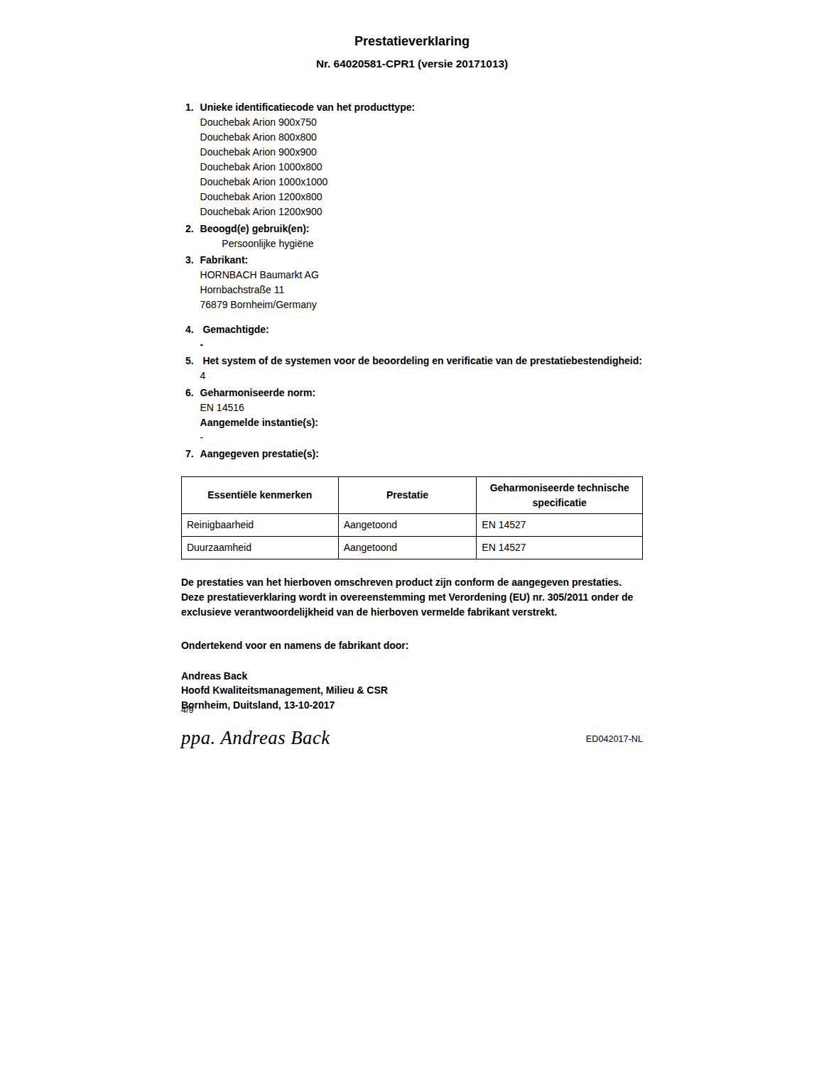Prestatieverklaring
Nr. 64020581-CPR1 (versie 20171013)
Unieke identificatiecode van het producttype:
Douchebak Arion 900x750
Douchebak Arion 800x800
Douchebak Arion 900x900
Douchebak Arion 1000x800
Douchebak Arion 1000x1000
Douchebak Arion 1200x800
Douchebak Arion 1200x900
Beoogd(e) gebruik(en):
Persoonlijke hygiëne
Fabrikant:
HORNBACH Baumarkt AG
Hornbachstraße 11
76879 Bornheim/Germany
Gemachtigde:
-
Het system of de systemen voor de beoordeling en verificatie van de prestatiebestendigheid:
4
Geharmoniseerde norm:
EN 14516
Aangemelde instantie(s):
-
Aangegeven prestatie(s):
| Essentiële kenmerken | Prestatie | Geharmoniseerde technische specificatie |
| --- | --- | --- |
| Reinigbaarheid | Aangetoond | EN 14527 |
| Duurzaamheid | Aangetoond | EN 14527 |
De prestaties van het hierboven omschreven product zijn conform de aangegeven prestaties. Deze prestatieverklaring wordt in overeenstemming met Verordening (EU) nr. 305/2011 onder de exclusieve verantwoordelijkheid van de hierboven vermelde fabrikant verstrekt.
Ondertekend voor en namens de fabrikant door:
Andreas Back
Hoofd Kwaliteitsmanagement, Milieu & CSR
Bornheim, Duitsland, 13-10-2017
ppa. Andreas Back
4/9 ED042017-NL